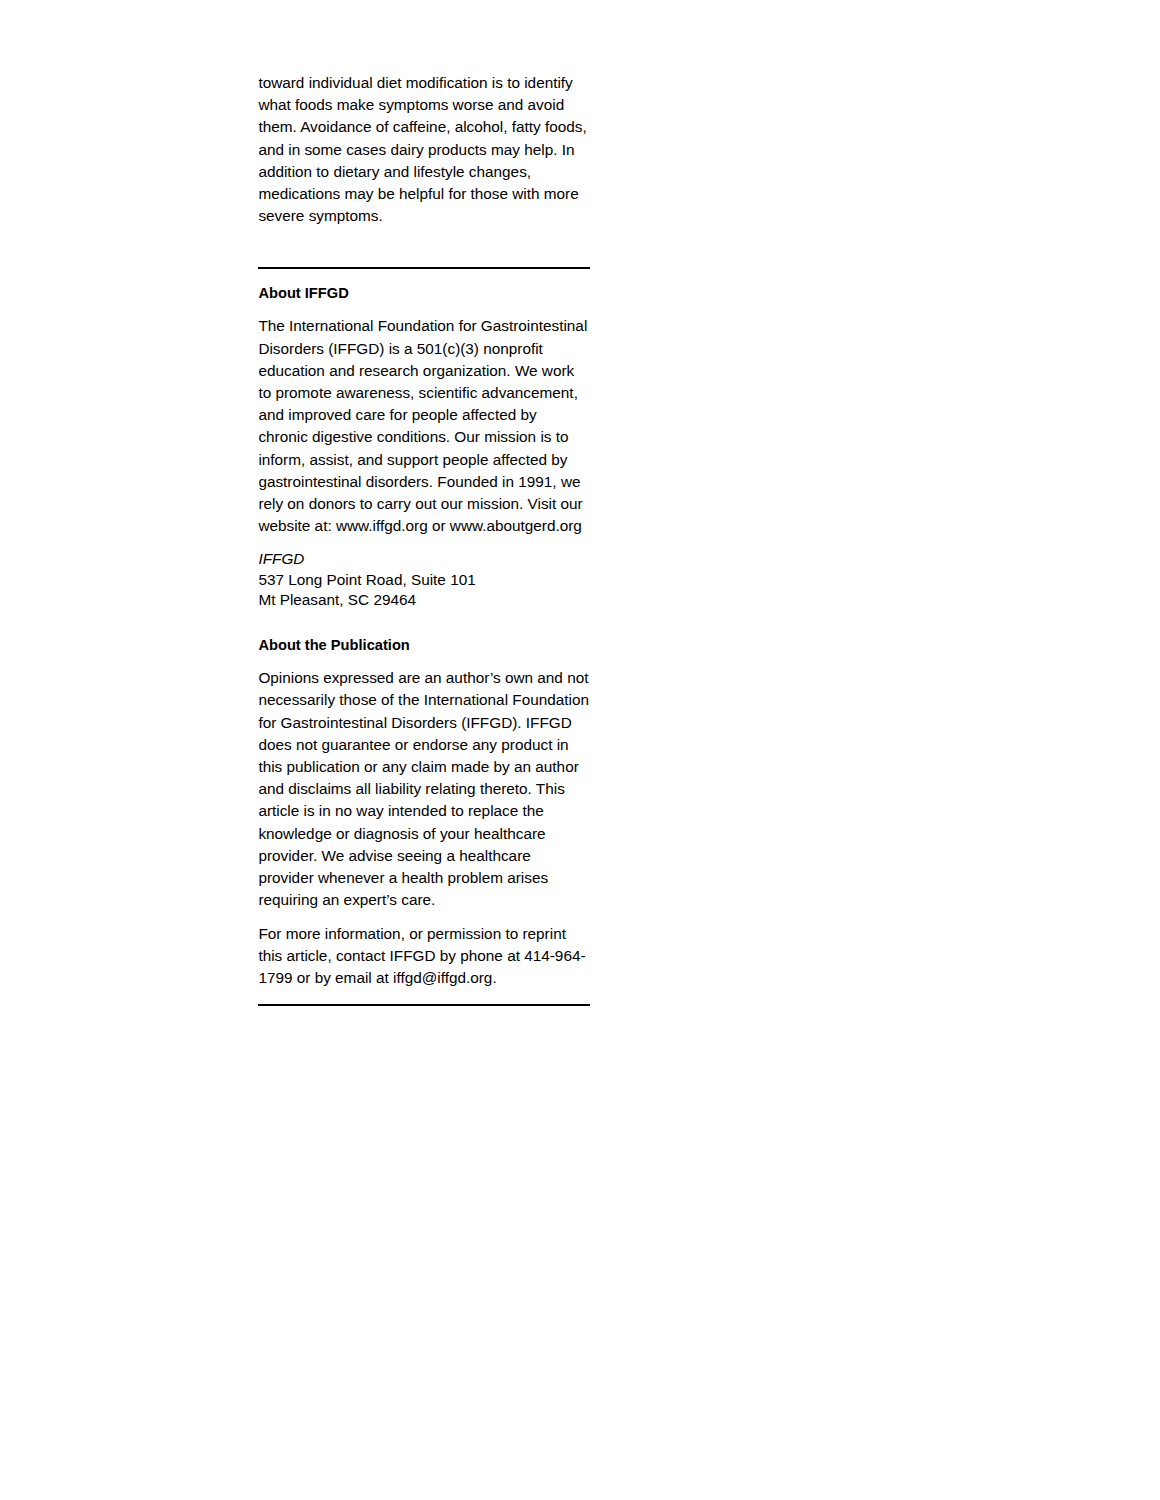toward individual diet modification is to identify what foods make symptoms worse and avoid them. Avoidance of caffeine, alcohol, fatty foods, and in some cases dairy products may help. In addition to dietary and lifestyle changes, medications may be helpful for those with more severe symptoms.
About IFFGD
The International Foundation for Gastrointestinal Disorders (IFFGD) is a 501(c)(3) nonprofit education and research organization. We work to promote awareness, scientific advancement, and improved care for people affected by chronic digestive conditions. Our mission is to inform, assist, and support people affected by gastrointestinal disorders. Founded in 1991, we rely on donors to carry out our mission. Visit our website at: www.iffgd.org or www.aboutgerd.org
IFFGD
537 Long Point Road, Suite 101
Mt Pleasant, SC 29464
About the Publication
Opinions expressed are an author’s own and not necessarily those of the International Foundation for Gastrointestinal Disorders (IFFGD). IFFGD does not guarantee or endorse any product in this publication or any claim made by an author and disclaims all liability relating thereto. This article is in no way intended to replace the knowledge or diagnosis of your healthcare provider. We advise seeing a healthcare provider whenever a health problem arises requiring an expert’s care.
For more information, or permission to reprint this article, contact IFFGD by phone at 414-964-1799 or by email at iffgd@iffgd.org.